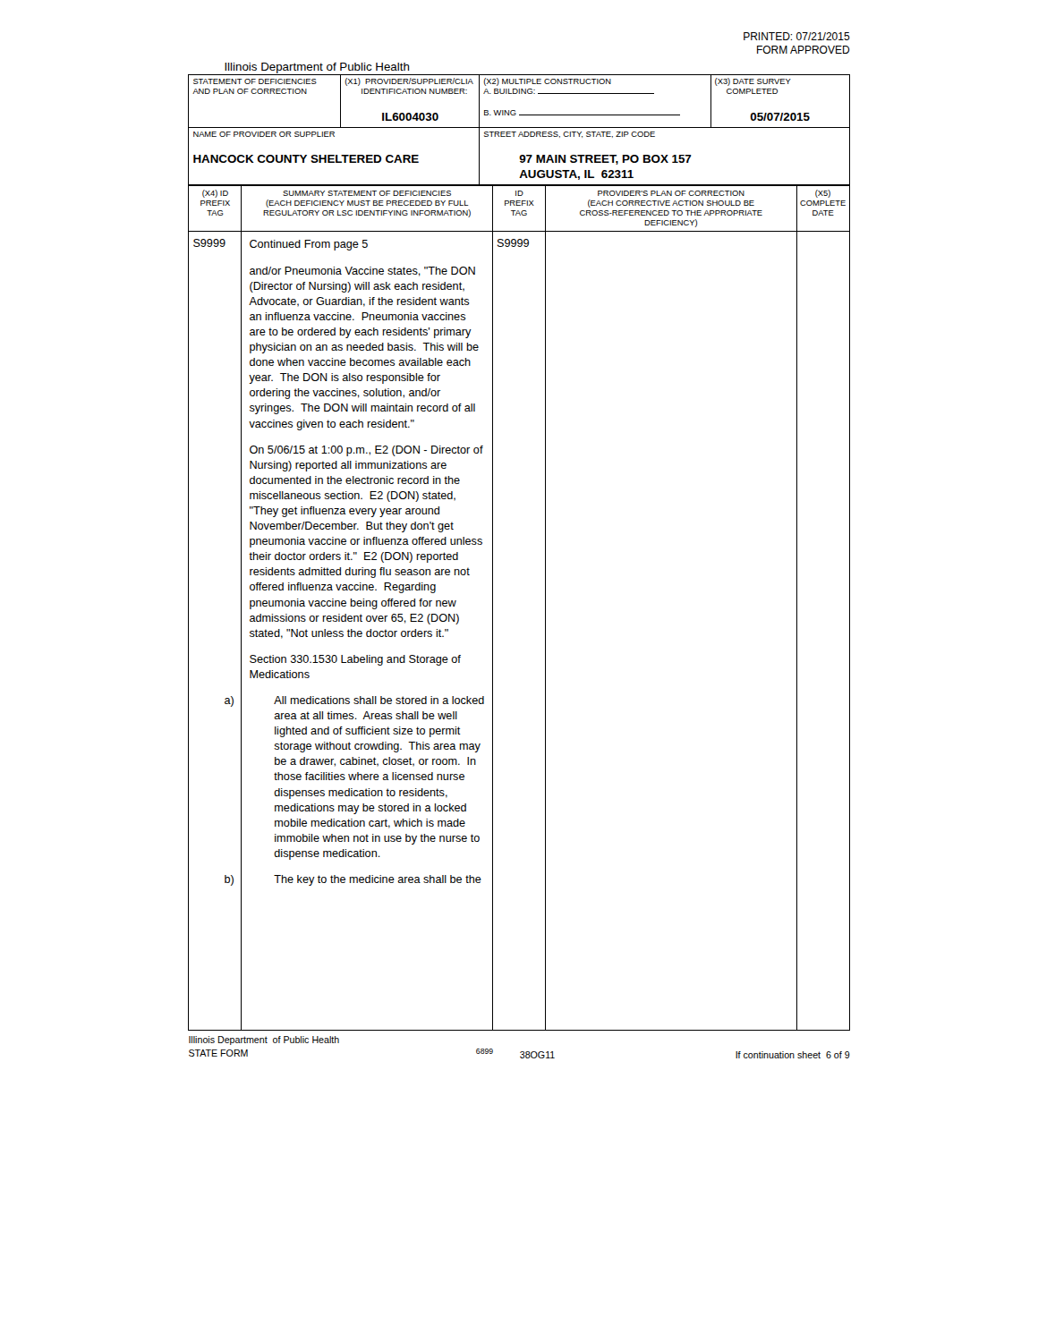PRINTED: 07/21/2015
FORM APPROVED
Illinois Department of Public Health
| STATEMENT OF DEFICIENCIES AND PLAN OF CORRECTION | (X1) PROVIDER/SUPPLIER/CLIA IDENTIFICATION NUMBER: IL6004030 | (X2) MULTIPLE CONSTRUCTION A. BUILDING: B. WING | (X3) DATE SURVEY COMPLETED 05/07/2015 |
| NAME OF PROVIDER OR SUPPLIER HANCOCK COUNTY SHELTERED CARE | STREET ADDRESS, CITY, STATE, ZIP CODE 97 MAIN STREET, PO BOX 157 AUGUSTA, IL 62311 |
| (X4) ID PREFIX TAG | SUMMARY STATEMENT OF DEFICIENCIES (EACH DEFICIENCY MUST BE PRECEDED BY FULL REGULATORY OR LSC IDENTIFYING INFORMATION) | ID PREFIX TAG | PROVIDER'S PLAN OF CORRECTION (EACH CORRECTIVE ACTION SHOULD BE CROSS-REFERENCED TO THE APPROPRIATE DEFICIENCY) | (X5) COMPLETE DATE |
| --- | --- | --- | --- | --- |
| S9999 | Continued From page 5 and/or Pneumonia Vaccine states, "The DON (Director of Nursing) will ask each resident, Advocate, or Guardian, if the resident wants an influenza vaccine. Pneumonia vaccines are to be ordered by each residents' primary physician on an as needed basis. This will be done when vaccine becomes available each year. The DON is also responsible for ordering the vaccines, solution, and/or syringes. The DON will maintain record of all vaccines given to each resident." On 5/06/15 at 1:00 p.m., E2 (DON - Director of Nursing) reported all immunizations are documented in the electronic record in the miscellaneous section. E2 (DON) stated, "They get influenza every year around November/December. But they don't get pneumonia vaccine or influenza offered unless their doctor orders it." E2 (DON) reported residents admitted during flu season are not offered influenza vaccine. Regarding pneumonia vaccine being offered for new admissions or resident over 65, E2 (DON) stated, "Not unless the doctor orders it." Section 330.1530 Labeling and Storage of Medications a) All medications shall be stored in a locked area at all times. Areas shall be well lighted and of sufficient size to permit storage without crowding. This area may be a drawer, cabinet, closet, or room. In those facilities where a licensed nurse dispenses medication to residents, medications may be stored in a locked mobile medication cart, which is made immobile when not in use by the nurse to dispense medication. b) The key to the medicine area shall be the | S9999 | | |
Illinois Department of Public Health
STATE FORM
6899 38OG11
If continuation sheet 6 of 9